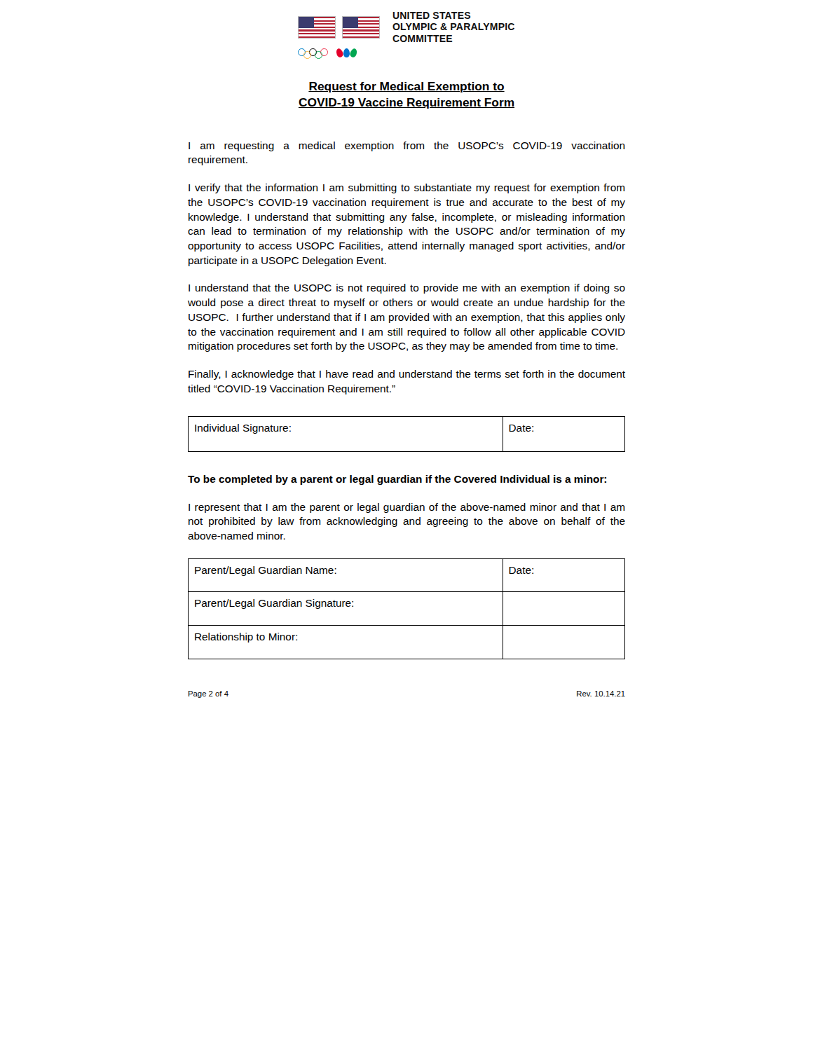UNITED STATES
OLYMPIC & PARALYMPIC
COMMITTEE
Request for Medical Exemption to
COVID-19 Vaccine Requirement Form
I am requesting a medical exemption from the USOPC’s COVID-19 vaccination requirement.
I verify that the information I am submitting to substantiate my request for exemption from the USOPC’s COVID-19 vaccination requirement is true and accurate to the best of my knowledge. I understand that submitting any false, incomplete, or misleading information can lead to termination of my relationship with the USOPC and/or termination of my opportunity to access USOPC Facilities, attend internally managed sport activities, and/or participate in a USOPC Delegation Event.
I understand that the USOPC is not required to provide me with an exemption if doing so would pose a direct threat to myself or others or would create an undue hardship for the USOPC. I further understand that if I am provided with an exemption, that this applies only to the vaccination requirement and I am still required to follow all other applicable COVID mitigation procedures set forth by the USOPC, as they may be amended from time to time.
Finally, I acknowledge that I have read and understand the terms set forth in the document titled “COVID-19 Vaccination Requirement.”
| Individual Signature: | Date: |
To be completed by a parent or legal guardian if the Covered Individual is a minor:
I represent that I am the parent or legal guardian of the above-named minor and that I am not prohibited by law from acknowledging and agreeing to the above on behalf of the above-named minor.
| Parent/Legal Guardian Name: | Date: |
| Parent/Legal Guardian Signature: | |
| Relationship to Minor: | |
Page 2 of 4 Rev. 10.14.21